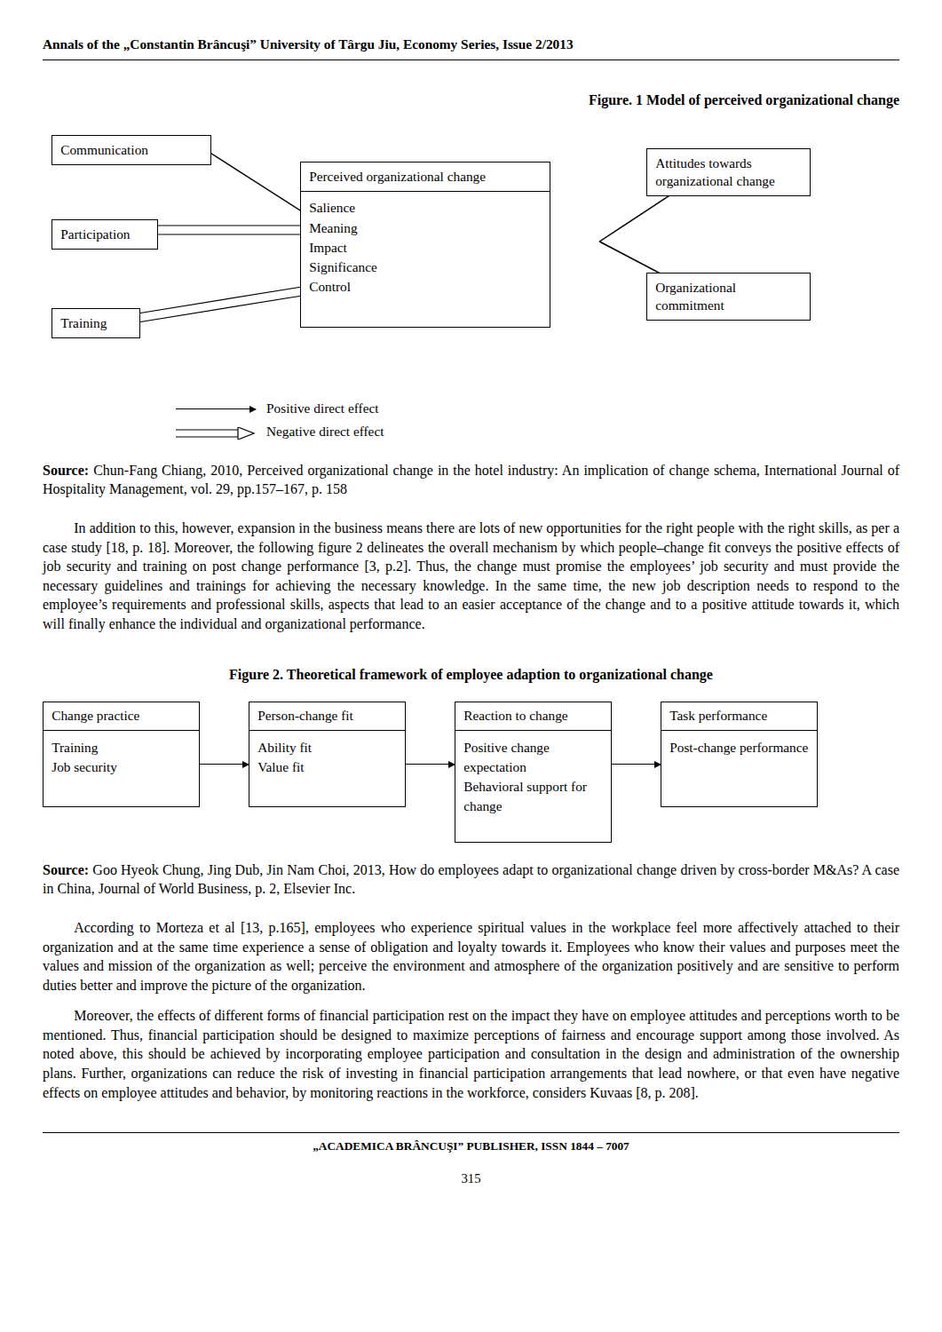Annals of the „Constantin Brâncuşi” University of Târgu Jiu, Economy Series, Issue 2/2013
Figure. 1 Model of perceived organizational change
Communication
Participation
Training
Perceived organizational change
Salience
Meaning
Impact
Significance
Control
Attitudes towards organizational change
Organizational commitment
Positive direct effect
Negative direct effect
Source: Chun-Fang Chiang, 2010, Perceived organizational change in the hotel industry: An implication of change schema, International Journal of Hospitality Management, vol. 29, pp.157–167, p. 158
In addition to this, however, expansion in the business means there are lots of new opportunities for the right people with the right skills, as per a case study [18, p. 18]. Moreover, the following figure 2 delineates the overall mechanism by which people–change fit conveys the positive effects of job security and training on post change performance [3, p.2]. Thus, the change must promise the employees’ job security and must provide the necessary guidelines and trainings for achieving the necessary knowledge. In the same time, the new job description needs to respond to the employee’s requirements and professional skills, aspects that lead to an easier acceptance of the change and to a positive attitude towards it, which will finally enhance the individual and organizational performance.
Figure 2. Theoretical framework of employee adaption to organizational change
Change practice
Training
Job security
Person-change fit
Ability fit
Value fit
Reaction to change
Positive change expectation
Behavioral support for change
Task performance
Post-change performance
Source: Goo Hyeok Chung, Jing Dub, Jin Nam Choi, 2013, How do employees adapt to organizational change driven by cross-border M&As? A case in China, Journal of World Business, p. 2, Elsevier Inc.
According to Morteza et al [13, p.165], employees who experience spiritual values in the workplace feel more affectively attached to their organization and at the same time experience a sense of obligation and loyalty towards it. Employees who know their values and purposes meet the values and mission of the organization as well; perceive the environment and atmosphere of the organization positively and are sensitive to perform duties better and improve the picture of the organization.
Moreover, the effects of different forms of financial participation rest on the impact they have on employee attitudes and perceptions worth to be mentioned. Thus, financial participation should be designed to maximize perceptions of fairness and encourage support among those involved. As noted above, this should be achieved by incorporating employee participation and consultation in the design and administration of the ownership plans. Further, organizations can reduce the risk of investing in financial participation arrangements that lead nowhere, or that even have negative effects on employee attitudes and behavior, by monitoring reactions in the workforce, considers Kuvaas [8, p. 208].
„ACADEMICA BRÂNCUŞI” PUBLISHER, ISSN 1844 – 7007
315